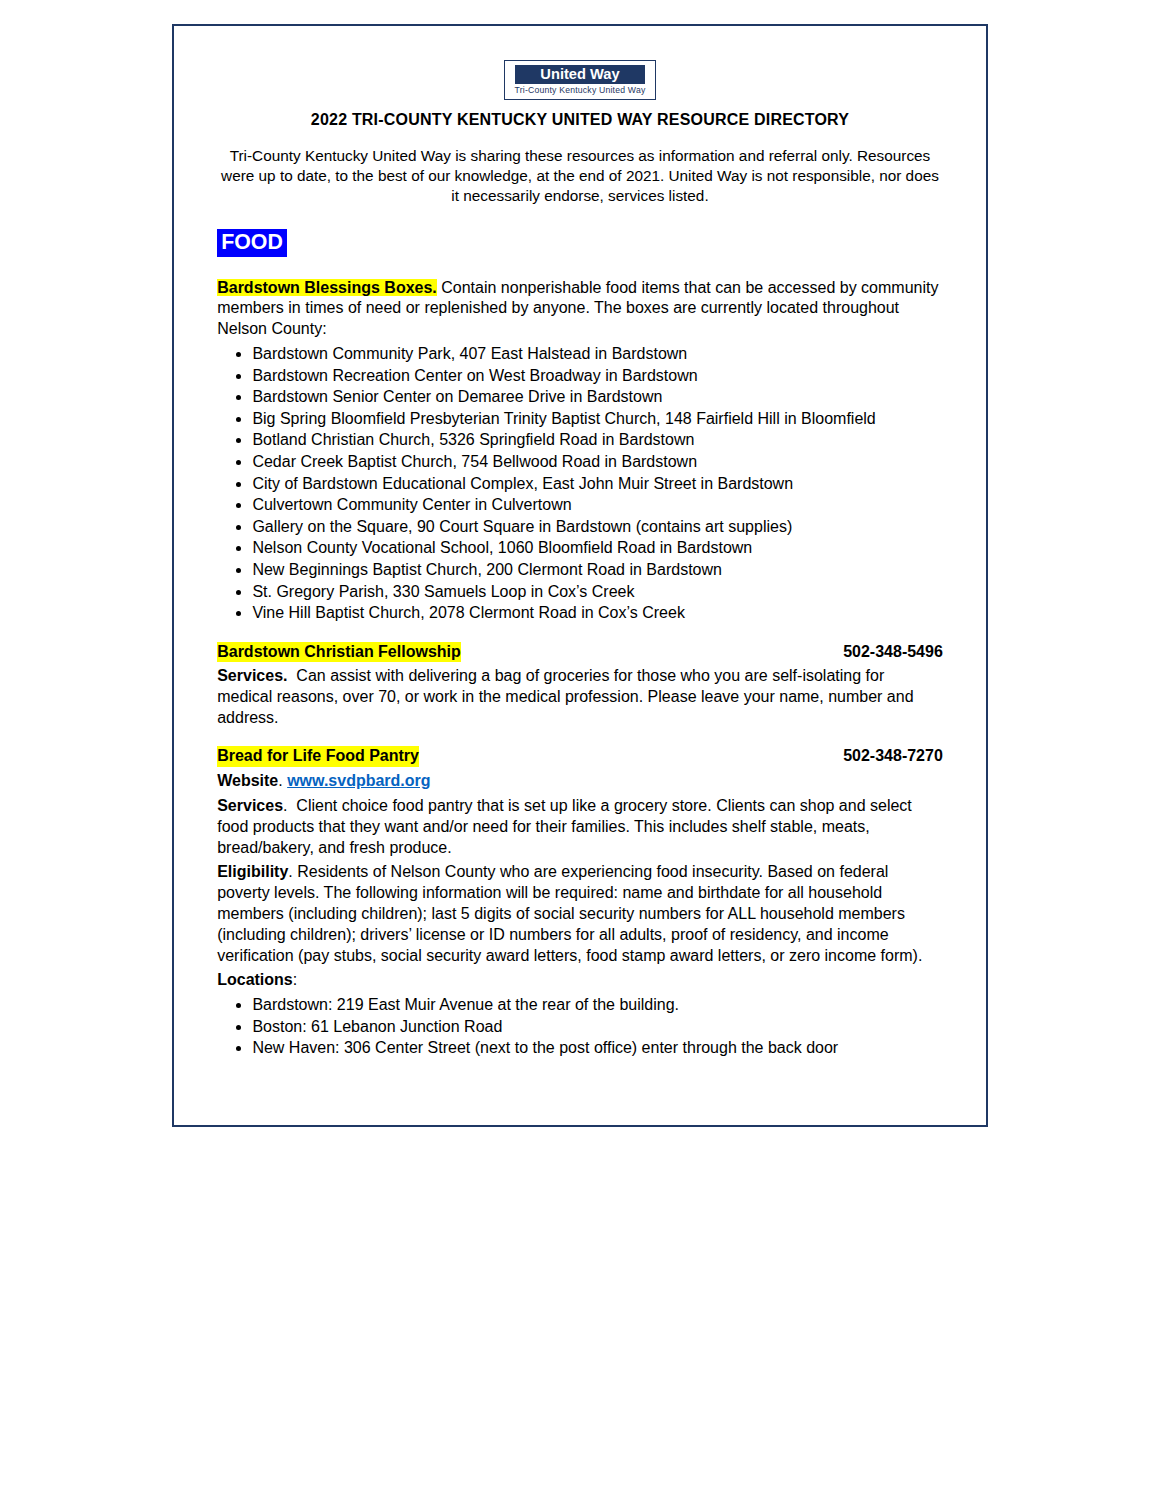United Way Tri-County Kentucky United Way
2022 TRI-COUNTY KENTUCKY UNITED WAY RESOURCE DIRECTORY
Tri-County Kentucky United Way is sharing these resources as information and referral only. Resources were up to date, to the best of our knowledge, at the end of 2021. United Way is not responsible, nor does it necessarily endorse, services listed.
FOOD
Bardstown Blessings Boxes. Contain nonperishable food items that can be accessed by community members in times of need or replenished by anyone. The boxes are currently located throughout Nelson County:
Bardstown Community Park, 407 East Halstead in Bardstown
Bardstown Recreation Center on West Broadway in Bardstown
Bardstown Senior Center on Demaree Drive in Bardstown
Big Spring Bloomfield Presbyterian Trinity Baptist Church, 148 Fairfield Hill in Bloomfield
Botland Christian Church, 5326 Springfield Road in Bardstown
Cedar Creek Baptist Church, 754 Bellwood Road in Bardstown
City of Bardstown Educational Complex, East John Muir Street in Bardstown
Culvertown Community Center in Culvertown
Gallery on the Square, 90 Court Square in Bardstown (contains art supplies)
Nelson County Vocational School, 1060 Bloomfield Road in Bardstown
New Beginnings Baptist Church, 200 Clermont Road in Bardstown
St. Gregory Parish, 330 Samuels Loop in Cox’s Creek
Vine Hill Baptist Church, 2078 Clermont Road in Cox’s Creek
Bardstown Christian Fellowship 502-348-5496
Services. Can assist with delivering a bag of groceries for those who you are self-isolating for medical reasons, over 70, or work in the medical profession. Please leave your name, number and address.
Bread for Life Food Pantry 502-348-7270
Website. www.svdpbard.org
Services. Client choice food pantry that is set up like a grocery store. Clients can shop and select food products that they want and/or need for their families. This includes shelf stable, meats, bread/bakery, and fresh produce.
Eligibility. Residents of Nelson County who are experiencing food insecurity. Based on federal poverty levels. The following information will be required: name and birthdate for all household members (including children); last 5 digits of social security numbers for ALL household members (including children); drivers’ license or ID numbers for all adults, proof of residency, and income verification (pay stubs, social security award letters, food stamp award letters, or zero income form).
Locations:
Bardstown: 219 East Muir Avenue at the rear of the building.
Boston: 61 Lebanon Junction Road
New Haven: 306 Center Street (next to the post office) enter through the back door